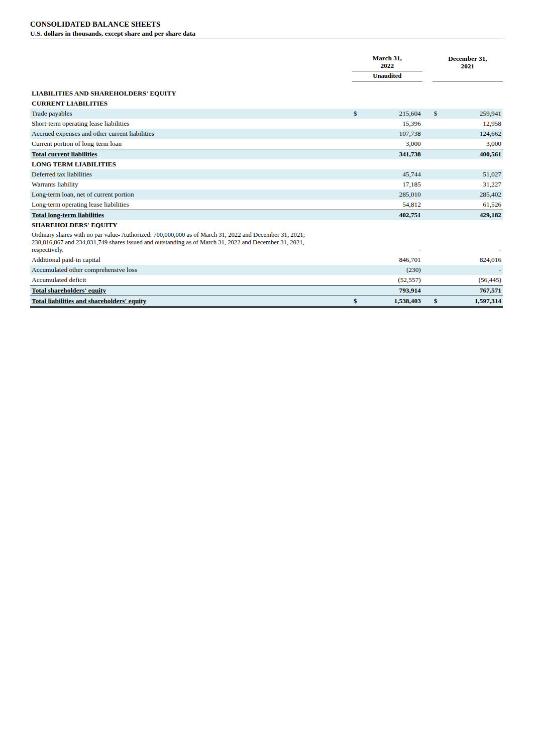CONSOLIDATED BALANCE SHEETS
U.S. dollars in thousands, except share and per share data
| | | March 31, 2022 | | December 31, 2021 |
| | | Unaudited | | |
| LIABILITIES AND SHAREHOLDERS' EQUITY | | | | | | |
| CURRENT LIABILITIES | | | | | | |
| Trade payables | | $ | 215,604 | | $ | 259,941 |
| Short-term operating lease liabilities | | | 15,396 | | | 12,958 |
| Accrued expenses and other current liabilities | | | 107,738 | | | 124,662 |
| Current portion of long-term loan | | | 3,000 | | | 3,000 |
| Total current liabilities | | | 341,738 | | | 400,561 |
| LONG TERM LIABILITIES | | | | | | |
| Deferred tax liabilities | | | 45,744 | | | 51,027 |
| Warrants liability | | | 17,185 | | | 31,227 |
| Long-term loan, net of current portion | | | 285,010 | | | 285,402 |
| Long-term operating lease liabilities | | | 54,812 | | | 61,526 |
| Total long-term liabilities | | | 402,751 | | | 429,182 |
| SHAREHOLDERS' EQUITY | | | | | | |
| Ordinary shares with no par value- Authorized: 700,000,000 as of March 31, 2022 and December 31, 2021; 238,816,867 and 234,031,749 shares issued and outstanding as of March 31, 2022 and December 31, 2021, respectively. | | | - | | | - |
| Additional paid-in capital | | | 846,701 | | | 824,016 |
| Accumulated other comprehensive loss | | | (230) | | | - |
| Accumulated deficit | | | (52,557) | | | (56,445) |
| Total shareholders' equity | | | 793,914 | | | 767,571 |
| Total liabilities and shareholders' equity | | $ | 1,538,403 | | $ | 1,597,314 |